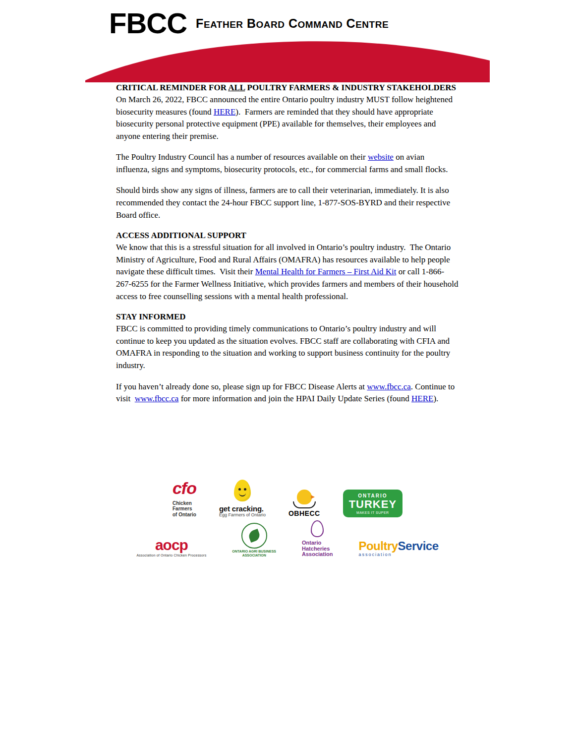FBCC
FEATHER BOARD COMMAND CENTRE
CRITICAL REMINDER FOR ALL POULTRY FARMERS & INDUSTRY STAKEHOLDERS
On March 26, 2022, FBCC announced the entire Ontario poultry industry MUST follow heightened biosecurity measures (found HERE). Farmers are reminded that they should have appropriate biosecurity personal protective equipment (PPE) available for themselves, their employees and anyone entering their premise.
The Poultry Industry Council has a number of resources available on their website on avian influenza, signs and symptoms, biosecurity protocols, etc., for commercial farms and small flocks.
Should birds show any signs of illness, farmers are to call their veterinarian, immediately. It is also recommended they contact the 24-hour FBCC support line, 1-877-SOS-BYRD and their respective Board office.
ACCESS ADDITIONAL SUPPORT
We know that this is a stressful situation for all involved in Ontario’s poultry industry. The Ontario Ministry of Agriculture, Food and Rural Affairs (OMAFRA) has resources available to help people navigate these difficult times. Visit their Mental Health for Farmers – First Aid Kit or call 1-866-267-6255 for the Farmer Wellness Initiative, which provides farmers and members of their household access to free counselling sessions with a mental health professional.
STAY INFORMED
FBCC is committed to providing timely communications to Ontario’s poultry industry and will continue to keep you updated as the situation evolves. FBCC staff are collaborating with CFIA and OMAFRA in responding to the situation and working to support business continuity for the poultry industry.
If you haven’t already done so, please sign up for FBCC Disease Alerts at www.fbcc.ca. Continue to visit www.fbcc.ca for more information and join the HPAI Daily Update Series (found HERE).
cfo
Chicken
Farmers
of Ontario
get cracking.
Egg Farmers of Ontario
OBHECC
ONTARIO
TURKEY
MAKES IT SUPER
aocp
Association of Ontario Chicken Processors
ONTARIO AGRI BUSINESS
ASSOCIATION
Ontario
Hatcheries
Association
PoultryService
association